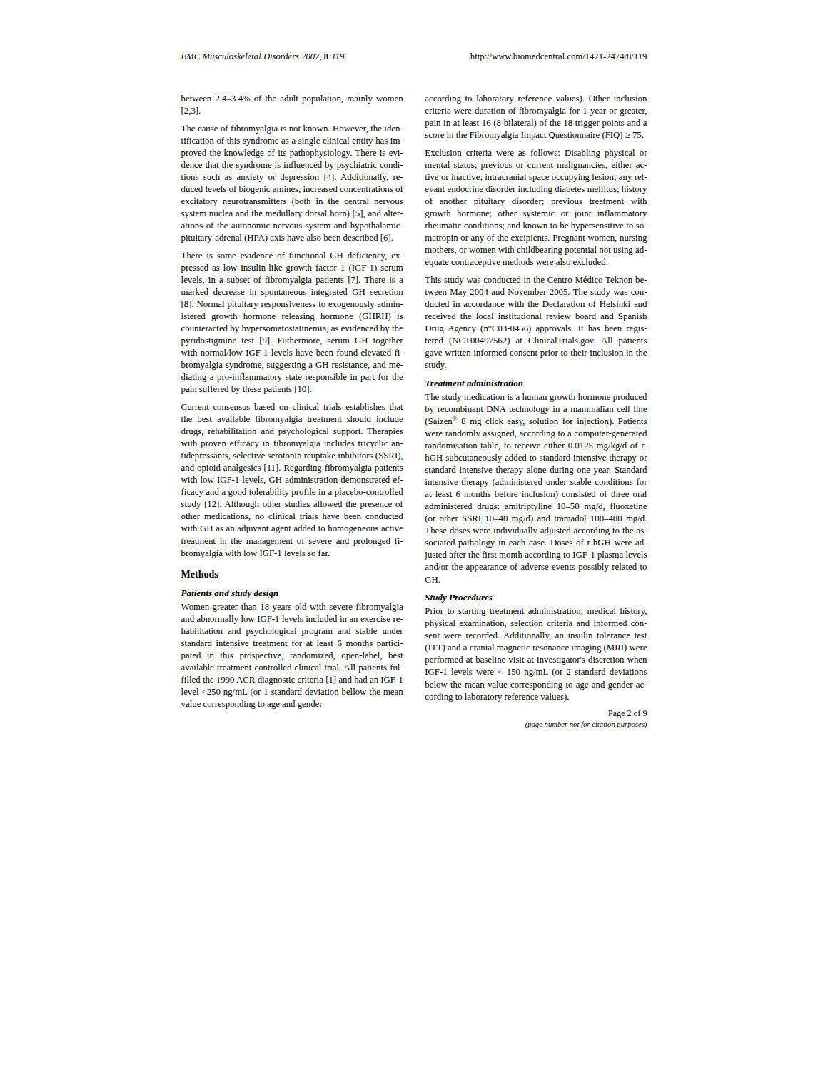BMC Musculoskeletal Disorders 2007, 8:119
http://www.biomedcentral.com/1471-2474/8/119
between 2.4–3.4% of the adult population, mainly women [2,3].
The cause of fibromyalgia is not known. However, the identification of this syndrome as a single clinical entity has improved the knowledge of its pathophysiology. There is evidence that the syndrome is influenced by psychiatric conditions such as anxiety or depression [4]. Additionally, reduced levels of biogenic amines, increased concentrations of excitatory neurotransmitters (both in the central nervous system nuclea and the medullary dorsal horn) [5], and alterations of the autonomic nervous system and hypothalamic-pituitary-adrenal (HPA) axis have also been described [6].
There is some evidence of functional GH deficiency, expressed as low insulin-like growth factor 1 (IGF-1) serum levels, in a subset of fibromyalgia patients [7]. There is a marked decrease in spontaneous integrated GH secretion [8]. Normal pituitary responsiveness to exogenously administered growth hormone releasing hormone (GHRH) is counteracted by hypersomatostatinemia, as evidenced by the pyridostigmine test [9]. Futhermore, serum GH together with normal/low IGF-1 levels have been found elevated fibromyalgia syndrome, suggesting a GH resistance, and mediating a pro-inflammatory state responsible in part for the pain suffered by these patients [10].
Current consensus based on clinical trials establishes that the best available fibromyalgia treatment should include drugs, rehabilitation and psychological support. Therapies with proven efficacy in fibromyalgia includes tricyclic antidepressants, selective serotonin reuptake inhibitors (SSRI), and opioid analgesics [11]. Regarding fibromyalgia patients with low IGF-1 levels, GH administration demonstrated efficacy and a good tolerability profile in a placebo-controlled study [12]. Although other studies allowed the presence of other medications, no clinical trials have been conducted with GH as an adjuvant agent added to homogeneous active treatment in the management of severe and prolonged fibromyalgia with low IGF-1 levels so far.
Methods
Patients and study design
Women greater than 18 years old with severe fibromyalgia and abnormally low IGF-1 levels included in an exercise rehabilitation and psychological program and stable under standard intensive treatment for at least 6 months participated in this prospective, randomized, open-label, best available treatment-controlled clinical trial. All patients fulfilled the 1990 ACR diagnostic criteria [1] and had an IGF-1 level <250 ng/mL (or 1 standard deviation bellow the mean value corresponding to age and gender
according to laboratory reference values). Other inclusion criteria were duration of fibromyalgia for 1 year or greater, pain in at least 16 (8 bilateral) of the 18 trigger points and a score in the Fibromyalgia Impact Questionnaire (FIQ) ≥ 75.
Exclusion criteria were as follows: Disabling physical or mental status; previous or current malignancies, either active or inactive; intracranial space occupying lesion; any relevant endocrine disorder including diabetes mellitus; history of another pituitary disorder; previous treatment with growth hormone; other systemic or joint inflammatory rheumatic conditions; and known to be hypersensitive to somatropin or any of the excipients. Pregnant women, nursing mothers, or women with childbearing potential not using adequate contraceptive methods were also excluded.
This study was conducted in the Centro Médico Teknon between May 2004 and November 2005. The study was conducted in accordance with the Declaration of Helsinki and received the local institutional review board and Spanish Drug Agency (n°C03-0456) approvals. It has been registered (NCT00497562) at ClinicalTrials.gov. All patients gave written informed consent prior to their inclusion in the study.
Treatment administration
The study medication is a human growth hormone produced by recombinant DNA technology in a mammalian cell line (Saizen® 8 mg click easy, solution for injection). Patients were randomly assigned, according to a computer-generated randomisation table, to receive either 0.0125 mg/kg/d of r-hGH subcutaneously added to standard intensive therapy or standard intensive therapy alone during one year. Standard intensive therapy (administered under stable conditions for at least 6 months before inclusion) consisted of three oral administered drugs: amitriptyline 10–50 mg/d, fluoxetine (or other SSRI 10–40 mg/d) and tramadol 100–400 mg/d. These doses were individually adjusted according to the associated pathology in each case. Doses of r-hGH were adjusted after the first month according to IGF-1 plasma levels and/or the appearance of adverse events possibly related to GH.
Study Procedures
Prior to starting treatment administration, medical history, physical examination, selection criteria and informed consent were recorded. Additionally, an insulin tolerance test (ITT) and a cranial magnetic resonance imaging (MRI) were performed at baseline visit at investigator's discretion when IGF-1 levels were < 150 ng/mL (or 2 standard deviations below the mean value corresponding to age and gender according to laboratory reference values).
Page 2 of 9
(page number not for citation purposes)